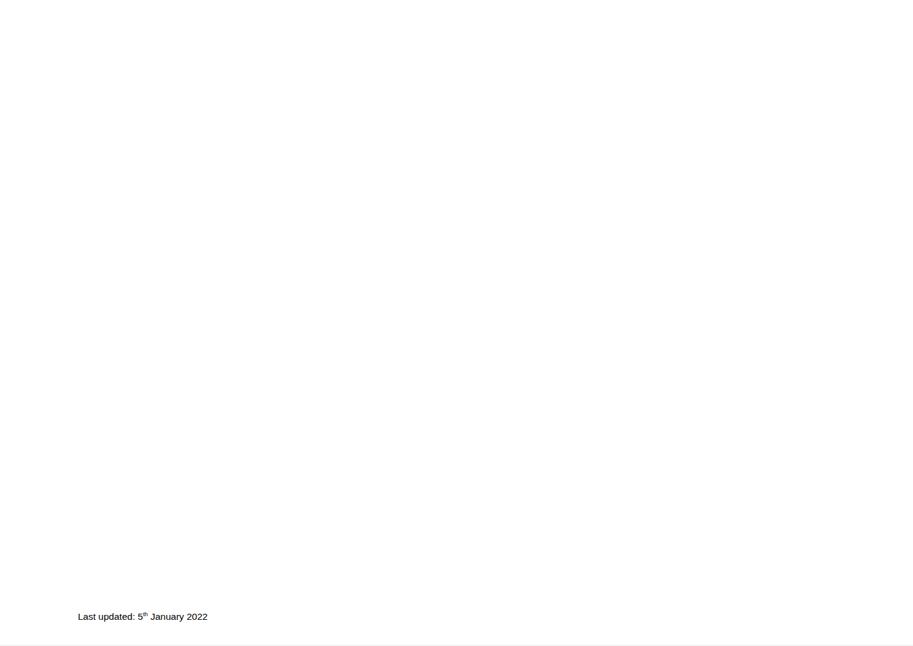Last updated: 5th January 2022